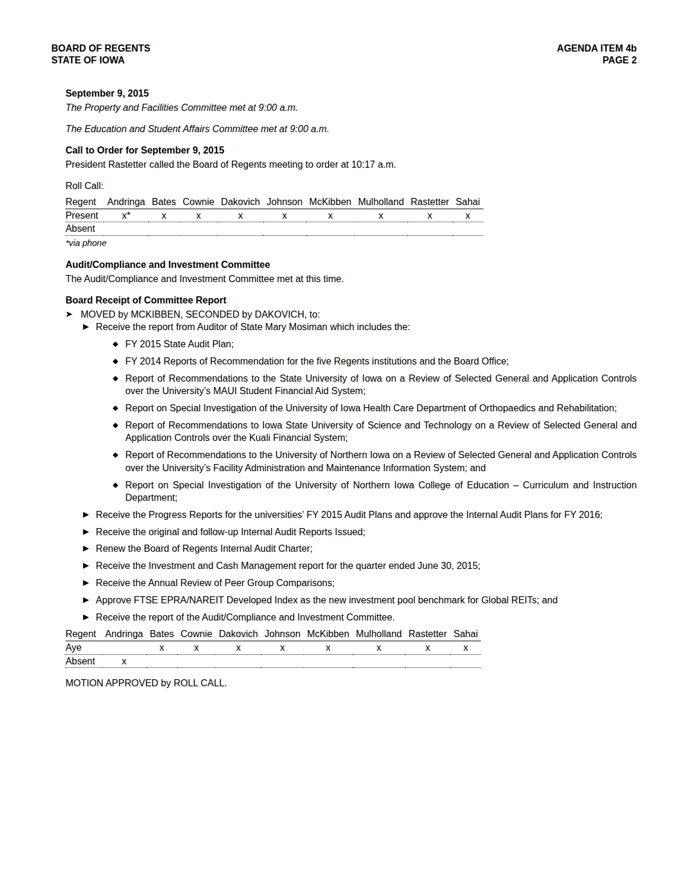BOARD OF REGENTS
STATE OF IOWA
AGENDA ITEM 4b
PAGE 2
September 9, 2015
The Property and Facilities Committee met at 9:00 a.m.
The Education and Student Affairs Committee met at 9:00 a.m.
Call to Order for September 9, 2015
President Rastetter called the Board of Regents meeting to order at 10:17 a.m.
Roll Call:
| Regent | Andringa | Bates | Cownie | Dakovich | Johnson | McKibben | Mulholland | Rastetter | Sahai |
| --- | --- | --- | --- | --- | --- | --- | --- | --- | --- |
| Present | x* | x | x | x | x | x | x | x | x |
| Absent | | | | | | | | | |
*via phone
Audit/Compliance and Investment Committee
The Audit/Compliance and Investment Committee met at this time.
Board Receipt of Committee Report
MOVED by MCKIBBEN, SECONDED by DAKOVICH, to:
Receive the report from Auditor of State Mary Mosiman which includes the:
FY 2015 State Audit Plan;
FY 2014 Reports of Recommendation for the five Regents institutions and the Board Office;
Report of Recommendations to the State University of Iowa on a Review of Selected General and Application Controls over the University’s MAUI Student Financial Aid System;
Report on Special Investigation of the University of Iowa Health Care Department of Orthopaedics and Rehabilitation;
Report of Recommendations to Iowa State University of Science and Technology on a Review of Selected General and Application Controls over the Kuali Financial System;
Report of Recommendations to the University of Northern Iowa on a Review of Selected General and Application Controls over the University’s Facility Administration and Maintenance Information System; and
Report on Special Investigation of the University of Northern Iowa College of Education – Curriculum and Instruction Department;
Receive the Progress Reports for the universities’ FY 2015 Audit Plans and approve the Internal Audit Plans for FY 2016;
Receive the original and follow-up Internal Audit Reports Issued;
Renew the Board of Regents Internal Audit Charter;
Receive the Investment and Cash Management report for the quarter ended June 30, 2015;
Receive the Annual Review of Peer Group Comparisons;
Approve FTSE EPRA/NAREIT Developed Index as the new investment pool benchmark for Global REITs; and
Receive the report of the Audit/Compliance and Investment Committee.
| Regent | Andringa | Bates | Cownie | Dakovich | Johnson | McKibben | Mulholland | Rastetter | Sahai |
| --- | --- | --- | --- | --- | --- | --- | --- | --- | --- |
| Aye | | x | x | x | x | x | x | x | x |
| Absent | x | | | | | | | | |
MOTION APPROVED by ROLL CALL.